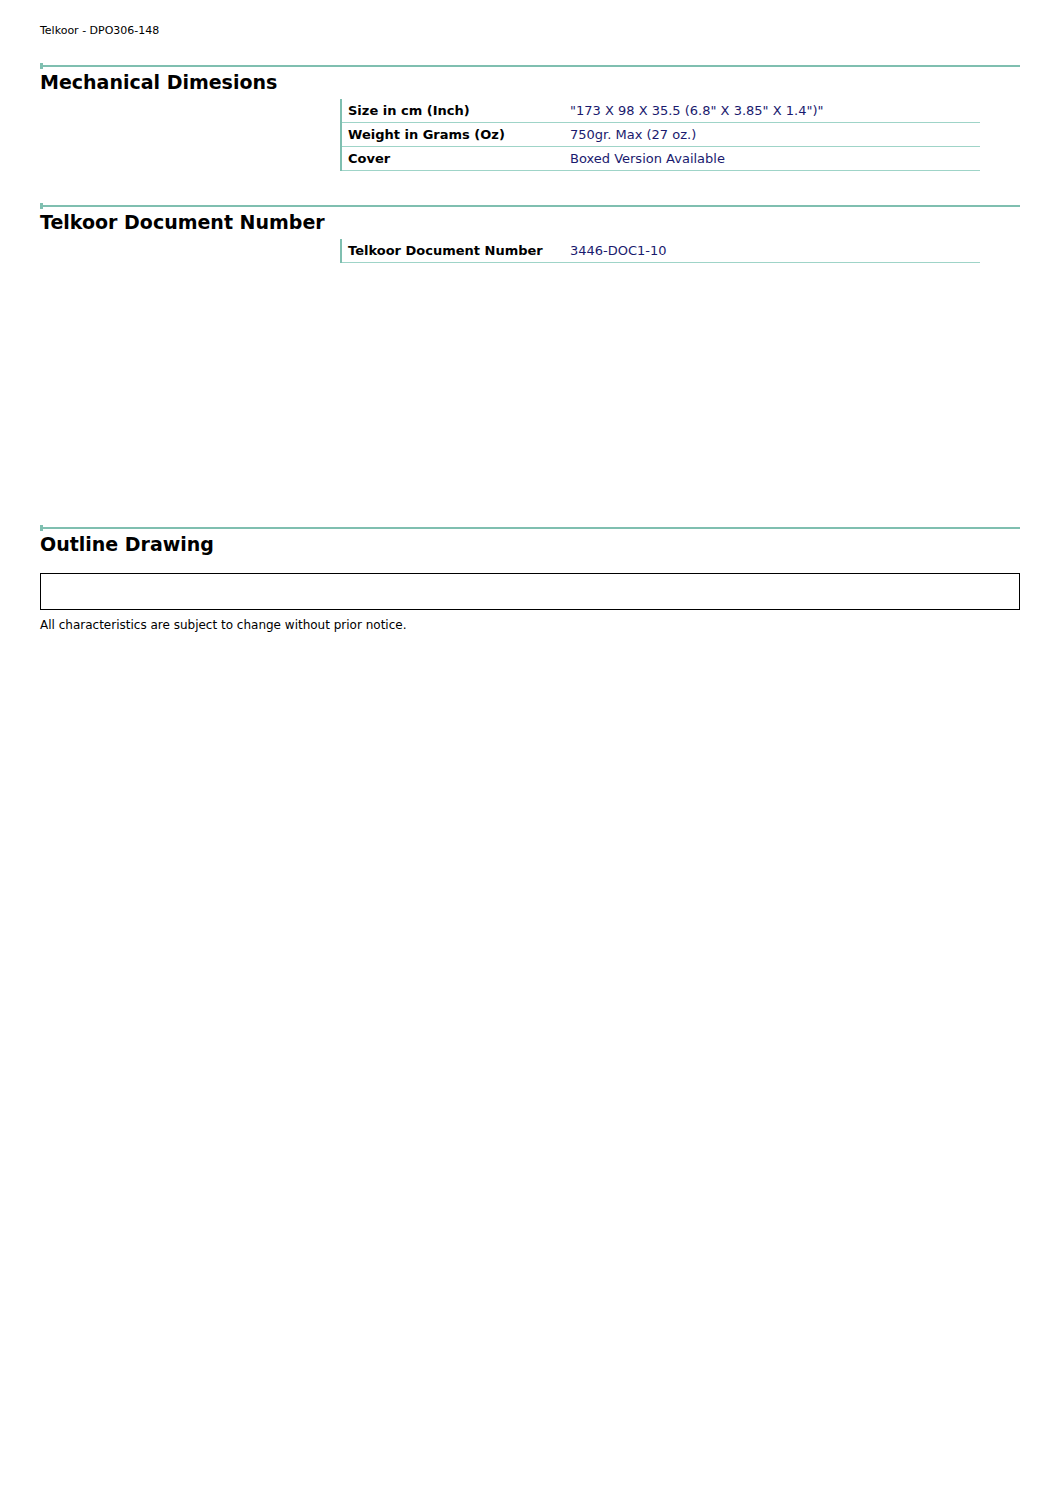Telkoor - DPO306-148
Mechanical Dimesions
| Size in cm (Inch) | "173 X 98 X 35.5 (6.8" X 3.85" X 1.4")" |
| Weight in Grams (Oz) | 750gr. Max (27 oz.) |
| Cover | Boxed Version Available |
Telkoor Document Number
| Telkoor Document Number | 3446-DOC1-10 |
Outline Drawing
All characteristics are subject to change without prior notice.